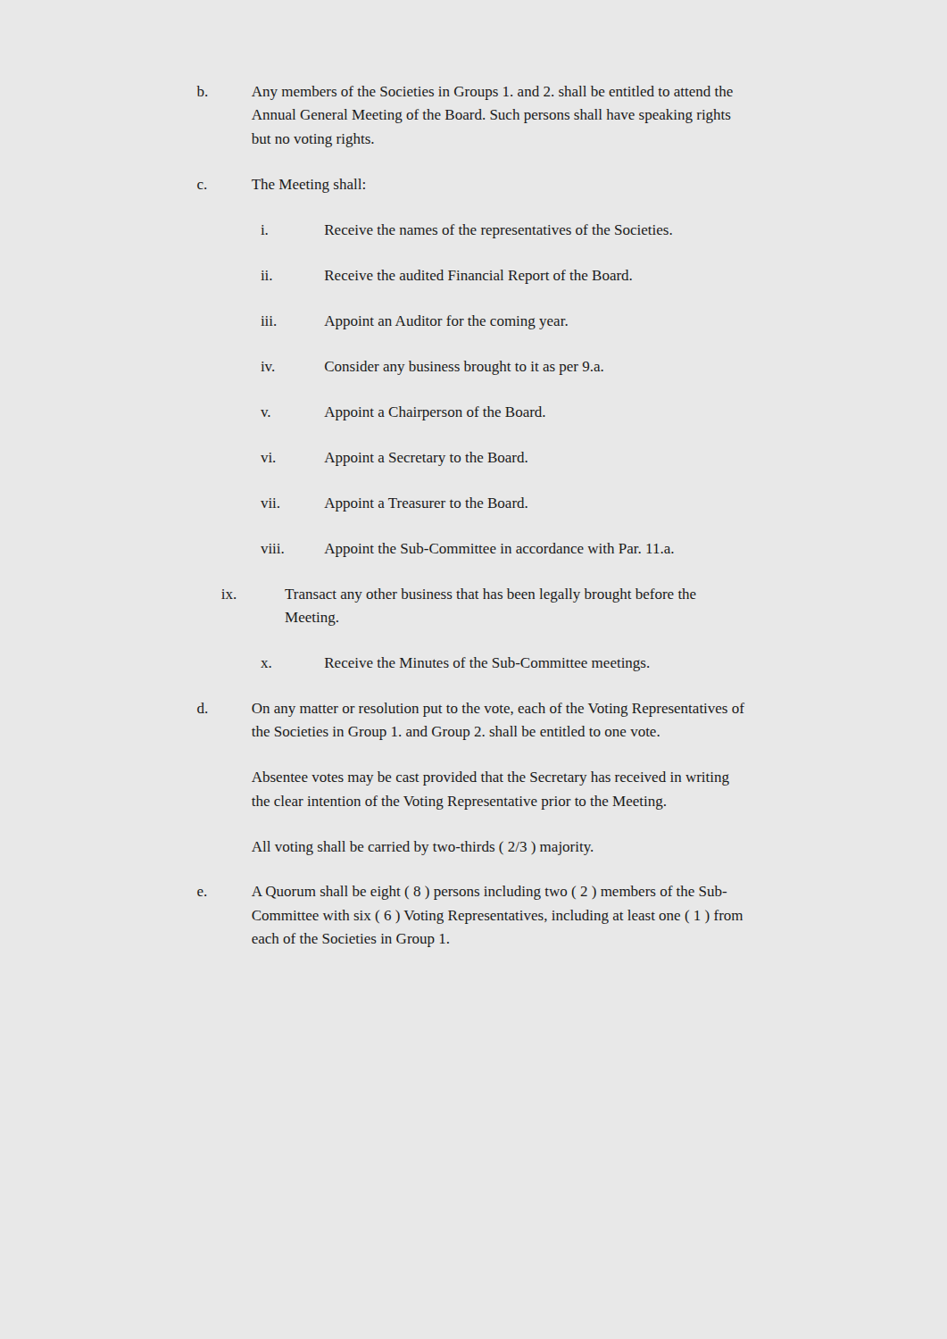b. Any members of the Societies in Groups 1. and 2. shall be entitled to attend the Annual General Meeting of the Board. Such persons shall have speaking rights but no voting rights.
c. The Meeting shall:
i. Receive the names of the representatives of the Societies.
ii. Receive the audited Financial Report of the Board.
iii. Appoint an Auditor for the coming year.
iv. Consider any business brought to it as per 9.a.
v. Appoint a Chairperson of the Board.
vi. Appoint a Secretary to the Board.
vii. Appoint a Treasurer to the Board.
viii. Appoint the Sub-Committee in accordance with Par. 11.a.
ix. Transact any other business that has been legally brought before the Meeting.
x. Receive the Minutes of the Sub-Committee meetings.
d. On any matter or resolution put to the vote, each of the Voting Representatives of the Societies in Group 1. and Group 2. shall be entitled to one vote.
Absentee votes may be cast provided that the Secretary has received in writing the clear intention of the Voting Representative prior to the Meeting.
All voting shall be carried by two-thirds ( 2/3 ) majority.
e. A Quorum shall be eight ( 8 ) persons including two ( 2 ) members of the Sub-Committee with six ( 6 ) Voting Representatives, including at least one ( 1 ) from each of the Societies in Group 1.